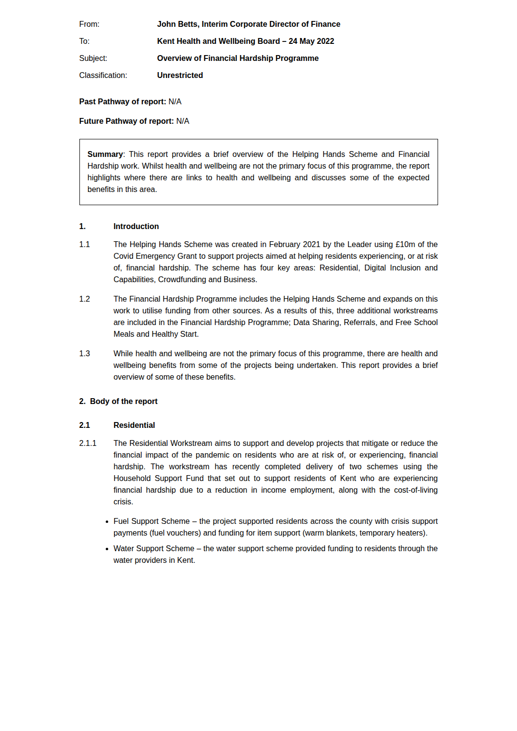| From: | John Betts, Interim Corporate Director of Finance |
| To: | Kent Health and Wellbeing Board – 24 May 2022 |
| Subject: | Overview of Financial Hardship Programme |
| Classification: | Unrestricted |
Past Pathway of report: N/A
Future Pathway of report: N/A
Summary: This report provides a brief overview of the Helping Hands Scheme and Financial Hardship work. Whilst health and wellbeing are not the primary focus of this programme, the report highlights where there are links to health and wellbeing and discusses some of the expected benefits in this area.
1. Introduction
1.1 The Helping Hands Scheme was created in February 2021 by the Leader using £10m of the Covid Emergency Grant to support projects aimed at helping residents experiencing, or at risk of, financial hardship. The scheme has four key areas: Residential, Digital Inclusion and Capabilities, Crowdfunding and Business.
1.2 The Financial Hardship Programme includes the Helping Hands Scheme and expands on this work to utilise funding from other sources. As a results of this, three additional workstreams are included in the Financial Hardship Programme; Data Sharing, Referrals, and Free School Meals and Healthy Start.
1.3 While health and wellbeing are not the primary focus of this programme, there are health and wellbeing benefits from some of the projects being undertaken. This report provides a brief overview of some of these benefits.
2. Body of the report
2.1 Residential
2.1.1 The Residential Workstream aims to support and develop projects that mitigate or reduce the financial impact of the pandemic on residents who are at risk of, or experiencing, financial hardship. The workstream has recently completed delivery of two schemes using the Household Support Fund that set out to support residents of Kent who are experiencing financial hardship due to a reduction in income employment, along with the cost-of-living crisis.
Fuel Support Scheme – the project supported residents across the county with crisis support payments (fuel vouchers) and funding for item support (warm blankets, temporary heaters).
Water Support Scheme – the water support scheme provided funding to residents through the water providers in Kent.